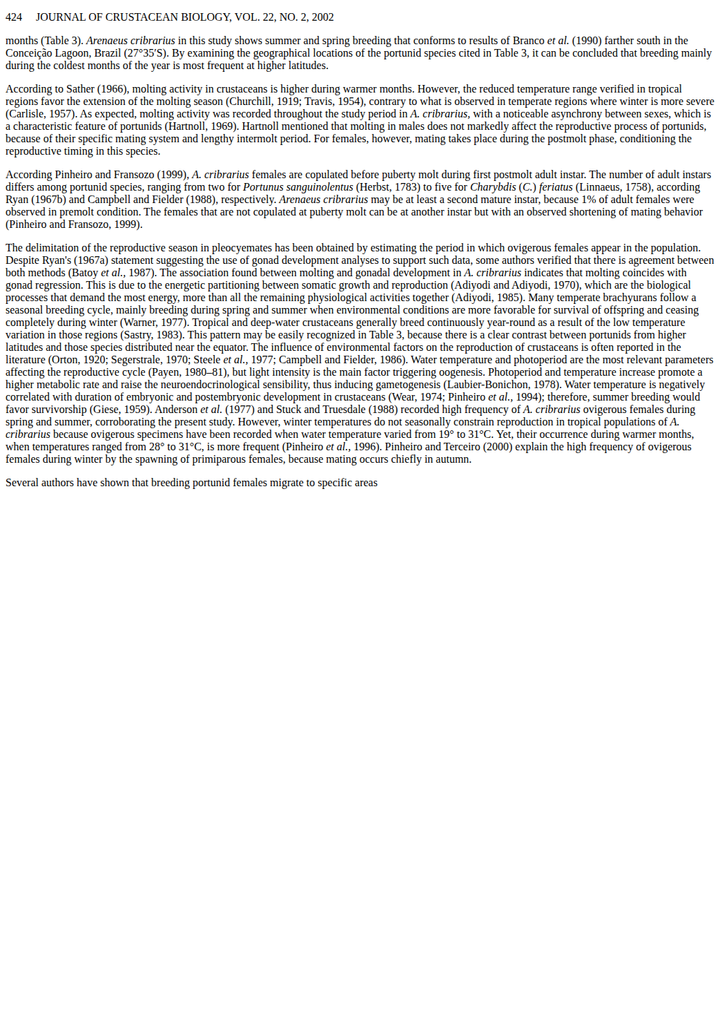424 JOURNAL OF CRUSTACEAN BIOLOGY, VOL. 22, NO. 2, 2002
months (Table 3). Arenaeus cribrarius in this study shows summer and spring breeding that conforms to results of Branco et al. (1990) farther south in the Conceição Lagoon, Brazil (27°35′S). By examining the geographical locations of the portunid species cited in Table 3, it can be concluded that breeding mainly during the coldest months of the year is most frequent at higher latitudes.
According to Sather (1966), molting activity in crustaceans is higher during warmer months. However, the reduced temperature range verified in tropical regions favor the extension of the molting season (Churchill, 1919; Travis, 1954), contrary to what is observed in temperate regions where winter is more severe (Carlisle, 1957). As expected, molting activity was recorded throughout the study period in A. cribrarius, with a noticeable asynchrony between sexes, which is a characteristic feature of portunids (Hartnoll, 1969). Hartnoll mentioned that molting in males does not markedly affect the reproductive process of portunids, because of their specific mating system and lengthy intermolt period. For females, however, mating takes place during the postmolt phase, conditioning the reproductive timing in this species.
According Pinheiro and Fransozo (1999), A. cribrarius females are copulated before puberty molt during first postmolt adult instar. The number of adult instars differs among portunid species, ranging from two for Portunus sanguinolentus (Herbst, 1783) to five for Charybdis (C.) feriatus (Linnaeus, 1758), according Ryan (1967b) and Campbell and Fielder (1988), respectively. Arenaeus cribrarius may be at least a second mature instar, because 1% of adult females were observed in premolt condition. The females that are not copulated at puberty molt can be at another instar but with an observed shortening of mating behavior (Pinheiro and Fransozo, 1999).
The delimitation of the reproductive season in pleocyemates has been obtained by estimating the period in which ovigerous females appear in the population. Despite Ryan's (1967a) statement suggesting the use of gonad development analyses to support such data, some authors verified that there is agreement between both methods (Batoy et al., 1987). The association found between molting and gonadal development in A. cribrarius indicates that molting coincides with gonad regression. This is due to the energetic partitioning between somatic growth and reproduction (Adiyodi and Adiyodi, 1970), which are the biological processes that demand the most energy, more than all the remaining physiological activities together (Adiyodi, 1985). Many temperate brachyurans follow a seasonal breeding cycle, mainly breeding during spring and summer when environmental conditions are more favorable for survival of offspring and ceasing completely during winter (Warner, 1977). Tropical and deep-water crustaceans generally breed continuously year-round as a result of the low temperature variation in those regions (Sastry, 1983). This pattern may be easily recognized in Table 3, because there is a clear contrast between portunids from higher latitudes and those species distributed near the equator. The influence of environmental factors on the reproduction of crustaceans is often reported in the literature (Orton, 1920; Segerstrale, 1970; Steele et al., 1977; Campbell and Fielder, 1986). Water temperature and photoperiod are the most relevant parameters affecting the reproductive cycle (Payen, 1980–81), but light intensity is the main factor triggering oogenesis. Photoperiod and temperature increase promote a higher metabolic rate and raise the neuroendocrinological sensibility, thus inducing gametogenesis (Laubier-Bonichon, 1978). Water temperature is negatively correlated with duration of embryonic and postembryonic development in crustaceans (Wear, 1974; Pinheiro et al., 1994); therefore, summer breeding would favor survivorship (Giese, 1959). Anderson et al. (1977) and Stuck and Truesdale (1988) recorded high frequency of A. cribrarius ovigerous females during spring and summer, corroborating the present study. However, winter temperatures do not seasonally constrain reproduction in tropical populations of A. cribrarius because ovigerous specimens have been recorded when water temperature varied from 19° to 31°C. Yet, their occurrence during warmer months, when temperatures ranged from 28° to 31°C, is more frequent (Pinheiro et al., 1996). Pinheiro and Terceiro (2000) explain the high frequency of ovigerous females during winter by the spawning of primiparous females, because mating occurs chiefly in autumn.
Several authors have shown that breeding portunid females migrate to specific areas